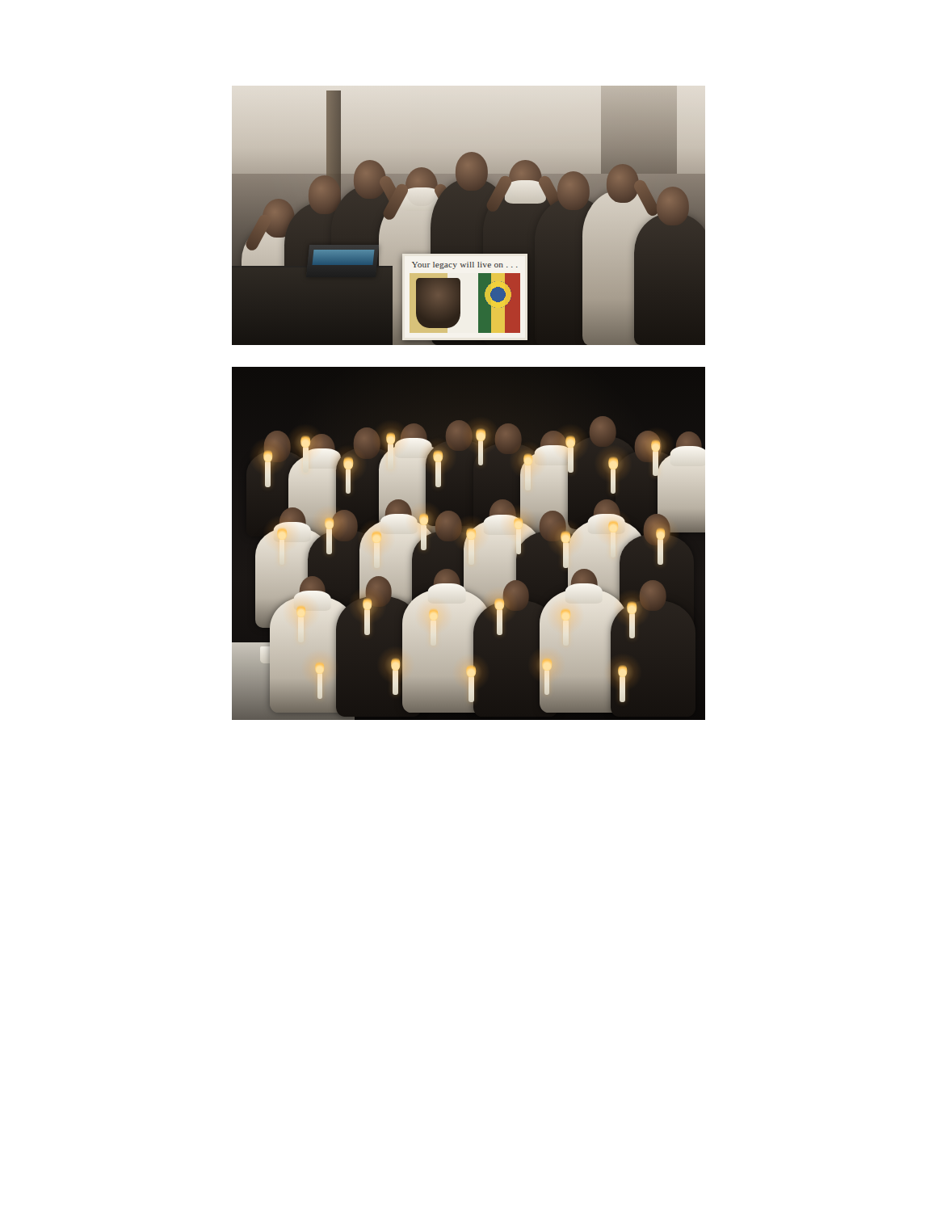Your legacy will live on . . .